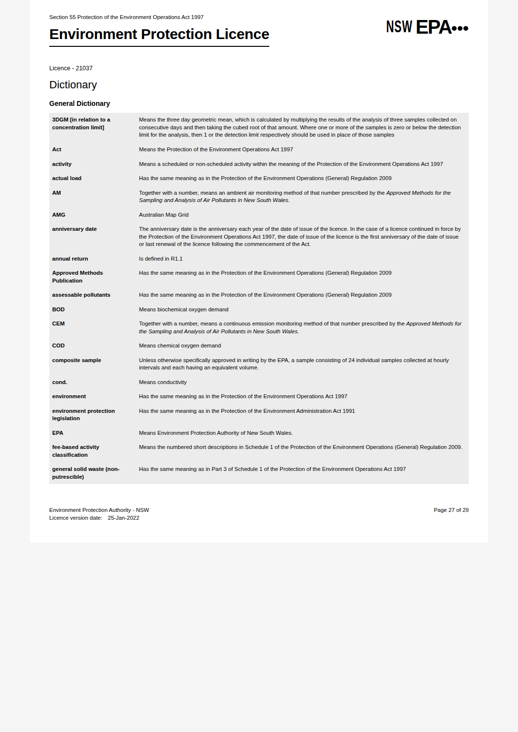Section 55 Protection of the Environment Operations Act 1997
Environment Protection Licence
NSW EPA•••
Licence - 21037
Dictionary
General Dictionary
| 3DGM [in relation to a concentration limit] | Means the three day geometric mean, which is calculated by multiplying the results of the analysis of three samples collected on consecutive days and then taking the cubed root of that amount. Where one or more of the samples is zero or below the detection limit for the analysis, then 1 or the detection limit respectively should be used in place of those samples |
| Act | Means the Protection of the Environment Operations Act 1997 |
| activity | Means a scheduled or non-scheduled activity within the meaning of the Protection of the Environment Operations Act 1997 |
| actual load | Has the same meaning as in the Protection of the Environment Operations (General) Regulation 2009 |
| AM | Together with a number, means an ambient air monitoring method of that number prescribed by the Approved Methods for the Sampling and Analysis of Air Pollutants in New South Wales. |
| AMG | Australian Map Grid |
| anniversary date | The anniversary date is the anniversary each year of the date of issue of the licence. In the case of a licence continued in force by the Protection of the Environment Operations Act 1997, the date of issue of the licence is the first anniversary of the date of issue or last renewal of the licence following the commencement of the Act. |
| annual return | Is defined in R1.1 |
| Approved Methods Publication | Has the same meaning as in the Protection of the Environment Operations (General) Regulation 2009 |
| assessable pollutants | Has the same meaning as in the Protection of the Environment Operations (General) Regulation 2009 |
| BOD | Means biochemical oxygen demand |
| CEM | Together with a number, means a continuous emission monitoring method of that number prescribed by the Approved Methods for the Sampling and Analysis of Air Pollutants in New South Wales. |
| COD | Means chemical oxygen demand |
| composite sample | Unless otherwise specifically approved in writing by the EPA, a sample consisting of 24 individual samples collected at hourly intervals and each having an equivalent volume. |
| cond. | Means conductivity |
| environment | Has the same meaning as in the Protection of the Environment Operations Act 1997 |
| environment protection legislation | Has the same meaning as in the Protection of the Environment Administration Act 1991 |
| EPA | Means Environment Protection Authority of New South Wales. |
| fee-based activity classification | Means the numbered short descriptions in Schedule 1 of the Protection of the Environment Operations (General) Regulation 2009. |
| general solid waste (non-putrescible) | Has the same meaning as in Part 3 of Schedule 1 of the Protection of the Environment Operations Act 1997 |
Environment Protection Authority - NSW
Licence version date: 25-Jan-2022
Page 27 of 29